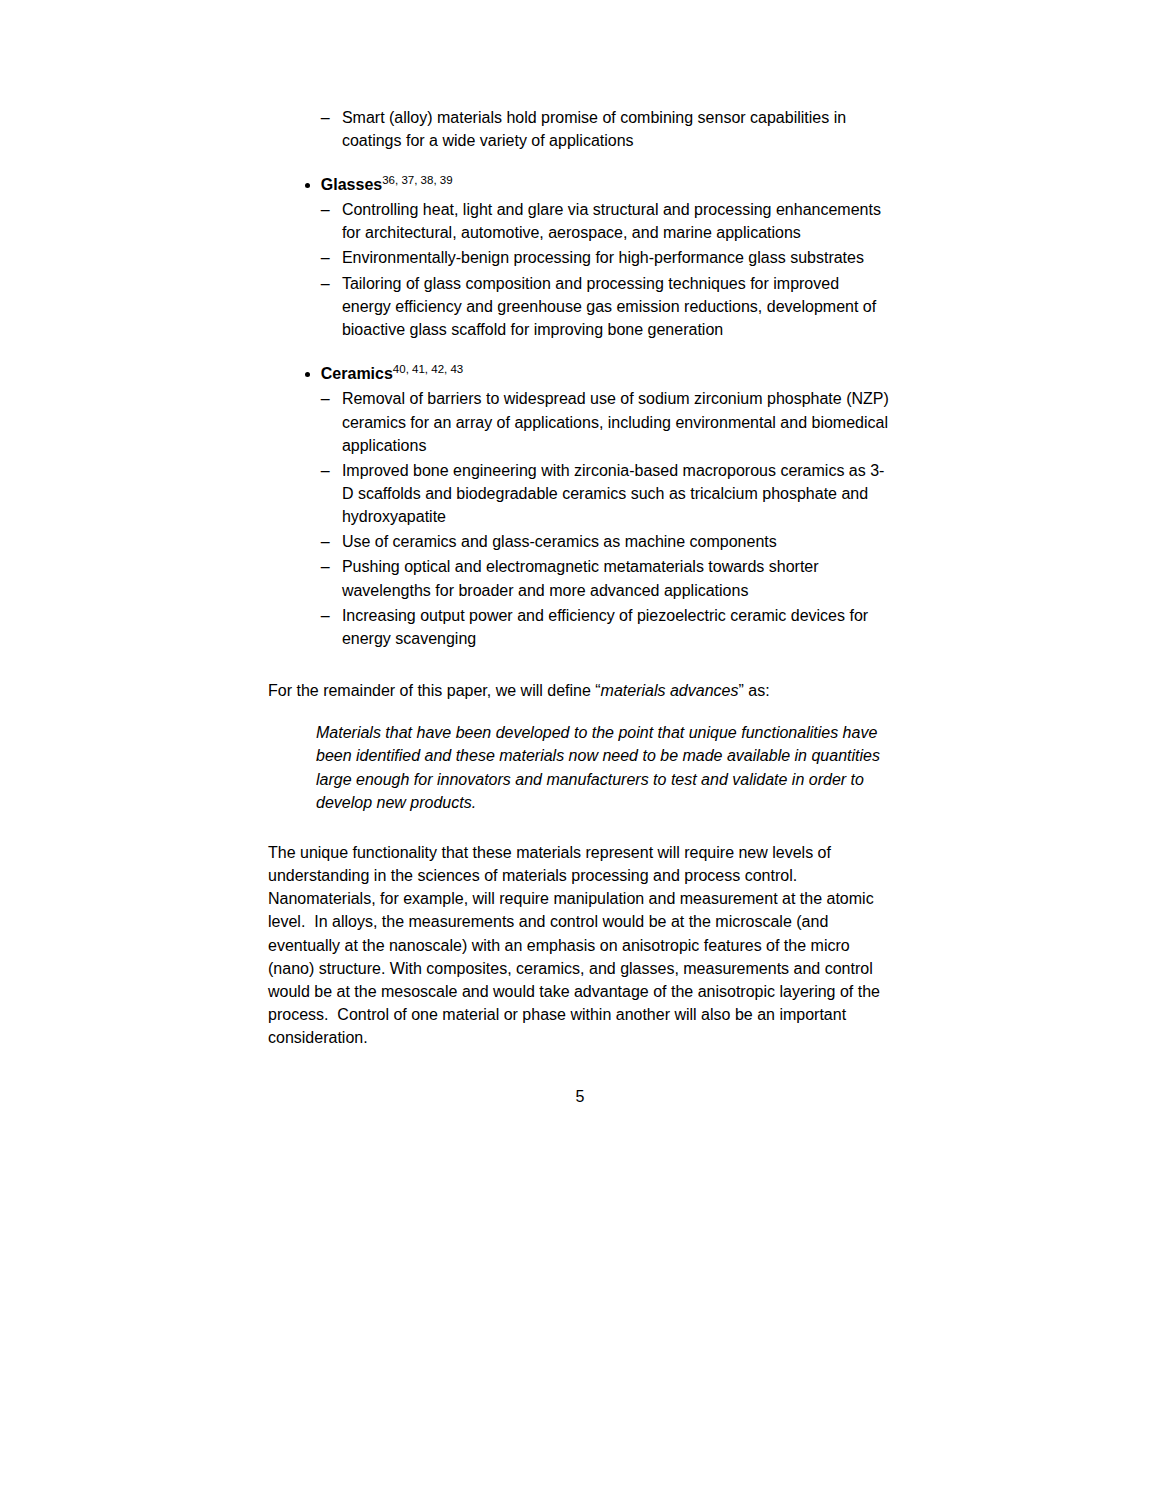Smart (alloy) materials hold promise of combining sensor capabilities in coatings for a wide variety of applications
Glasses36, 37, 38, 39
Controlling heat, light and glare via structural and processing enhancements for architectural, automotive, aerospace, and marine applications
Environmentally-benign processing for high-performance glass substrates
Tailoring of glass composition and processing techniques for improved energy efficiency and greenhouse gas emission reductions, development of bioactive glass scaffold for improving bone generation
Ceramics40, 41, 42, 43
Removal of barriers to widespread use of sodium zirconium phosphate (NZP) ceramics for an array of applications, including environmental and biomedical applications
Improved bone engineering with zirconia-based macroporous ceramics as 3-D scaffolds and biodegradable ceramics such as tricalcium phosphate and hydroxyapatite
Use of ceramics and glass-ceramics as machine components
Pushing optical and electromagnetic metamaterials towards shorter wavelengths for broader and more advanced applications
Increasing output power and efficiency of piezoelectric ceramic devices for energy scavenging
For the remainder of this paper, we will define “materials advances” as:
Materials that have been developed to the point that unique functionalities have been identified and these materials now need to be made available in quantities large enough for innovators and manufacturers to test and validate in order to develop new products.
The unique functionality that these materials represent will require new levels of understanding in the sciences of materials processing and process control. Nanomaterials, for example, will require manipulation and measurement at the atomic level. In alloys, the measurements and control would be at the microscale (and eventually at the nanoscale) with an emphasis on anisotropic features of the micro (nano) structure. With composites, ceramics, and glasses, measurements and control would be at the mesoscale and would take advantage of the anisotropic layering of the process. Control of one material or phase within another will also be an important consideration.
5